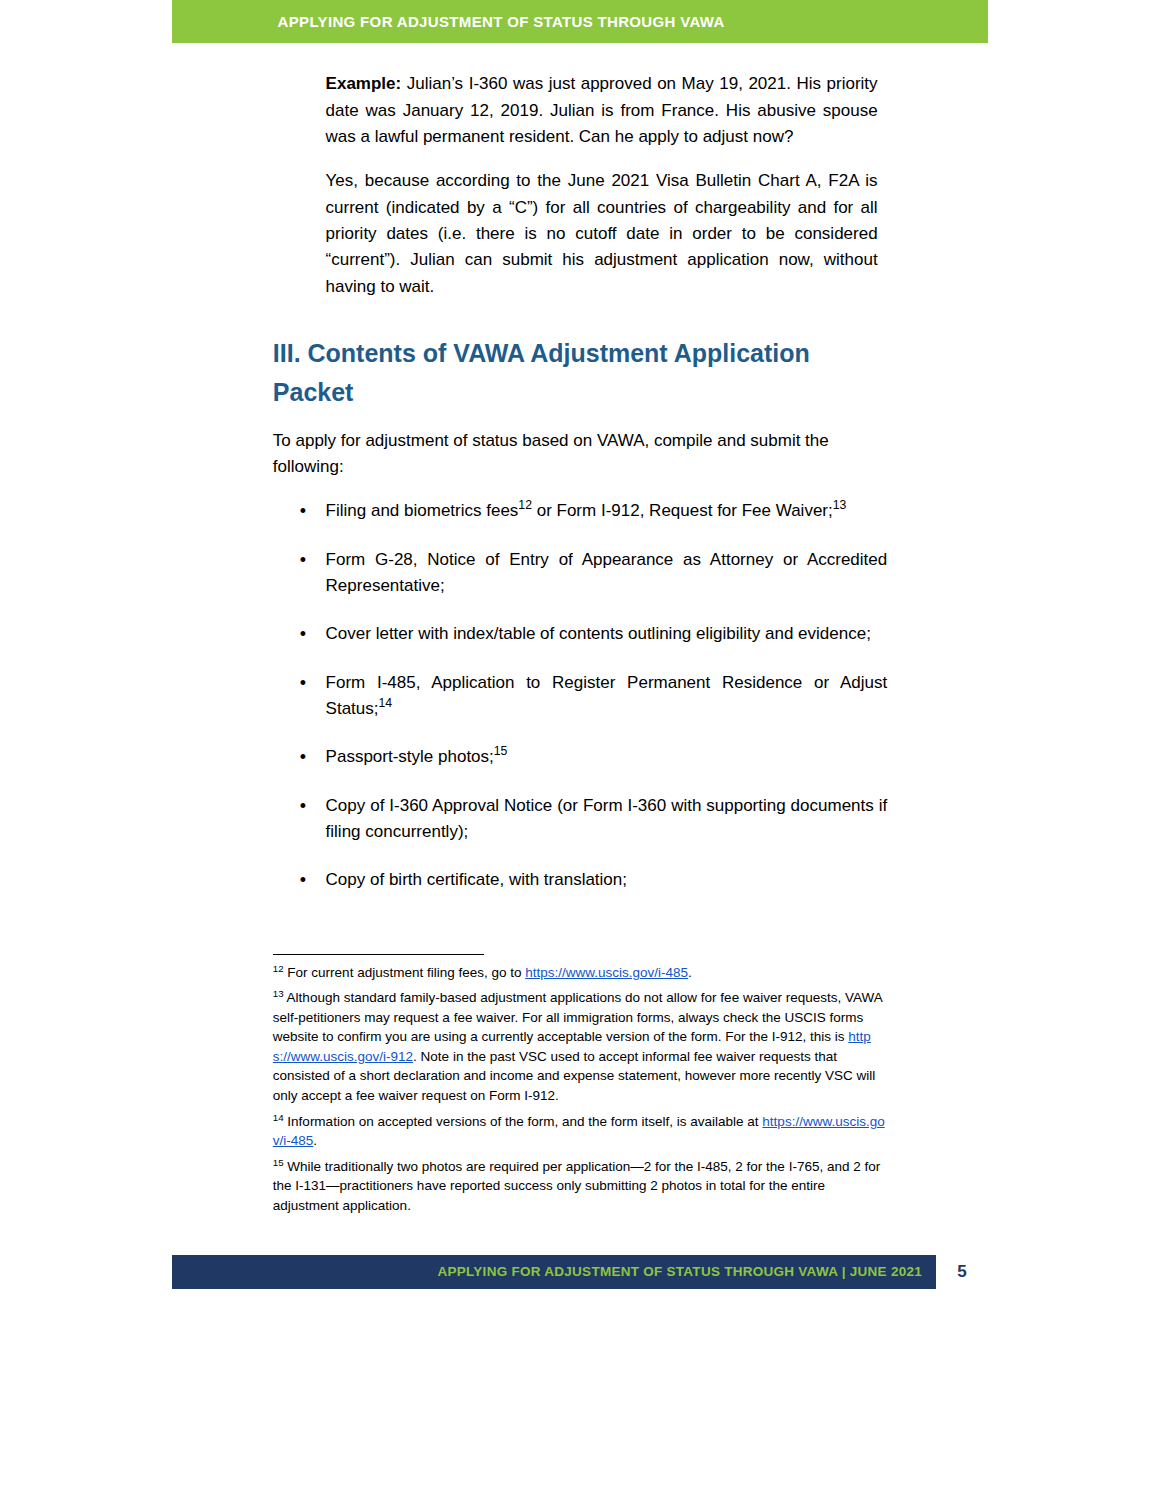Applying for Adjustment of Status Through VAWA
Example: Julian’s I-360 was just approved on May 19, 2021. His priority date was January 12, 2019. Julian is from France. His abusive spouse was a lawful permanent resident. Can he apply to adjust now?
Yes, because according to the June 2021 Visa Bulletin Chart A, F2A is current (indicated by a “C”) for all countries of chargeability and for all priority dates (i.e. there is no cutoff date in order to be considered “current”). Julian can submit his adjustment application now, without having to wait.
III. Contents of VAWA Adjustment Application Packet
To apply for adjustment of status based on VAWA, compile and submit the following:
Filing and biometrics fees12 or Form I-912, Request for Fee Waiver;13
Form G-28, Notice of Entry of Appearance as Attorney or Accredited Representative;
Cover letter with index/table of contents outlining eligibility and evidence;
Form I-485, Application to Register Permanent Residence or Adjust Status;14
Passport-style photos;15
Copy of I-360 Approval Notice (or Form I-360 with supporting documents if filing concurrently);
Copy of birth certificate, with translation;
12 For current adjustment filing fees, go to https://www.uscis.gov/i-485.
13 Although standard family-based adjustment applications do not allow for fee waiver requests, VAWA self-petitioners may request a fee waiver. For all immigration forms, always check the USCIS forms website to confirm you are using a currently acceptable version of the form. For the I-912, this is https://www.uscis.gov/i-912. Note in the past VSC used to accept informal fee waiver requests that consisted of a short declaration and income and expense statement, however more recently VSC will only accept a fee waiver request on Form I-912.
14 Information on accepted versions of the form, and the form itself, is available at https://www.uscis.gov/i-485.
15 While traditionally two photos are required per application—2 for the I-485, 2 for the I-765, and 2 for the I-131—practitioners have reported success only submitting 2 photos in total for the entire adjustment application.
Applying for Adjustment of Status Through VAWA | June 2021
5